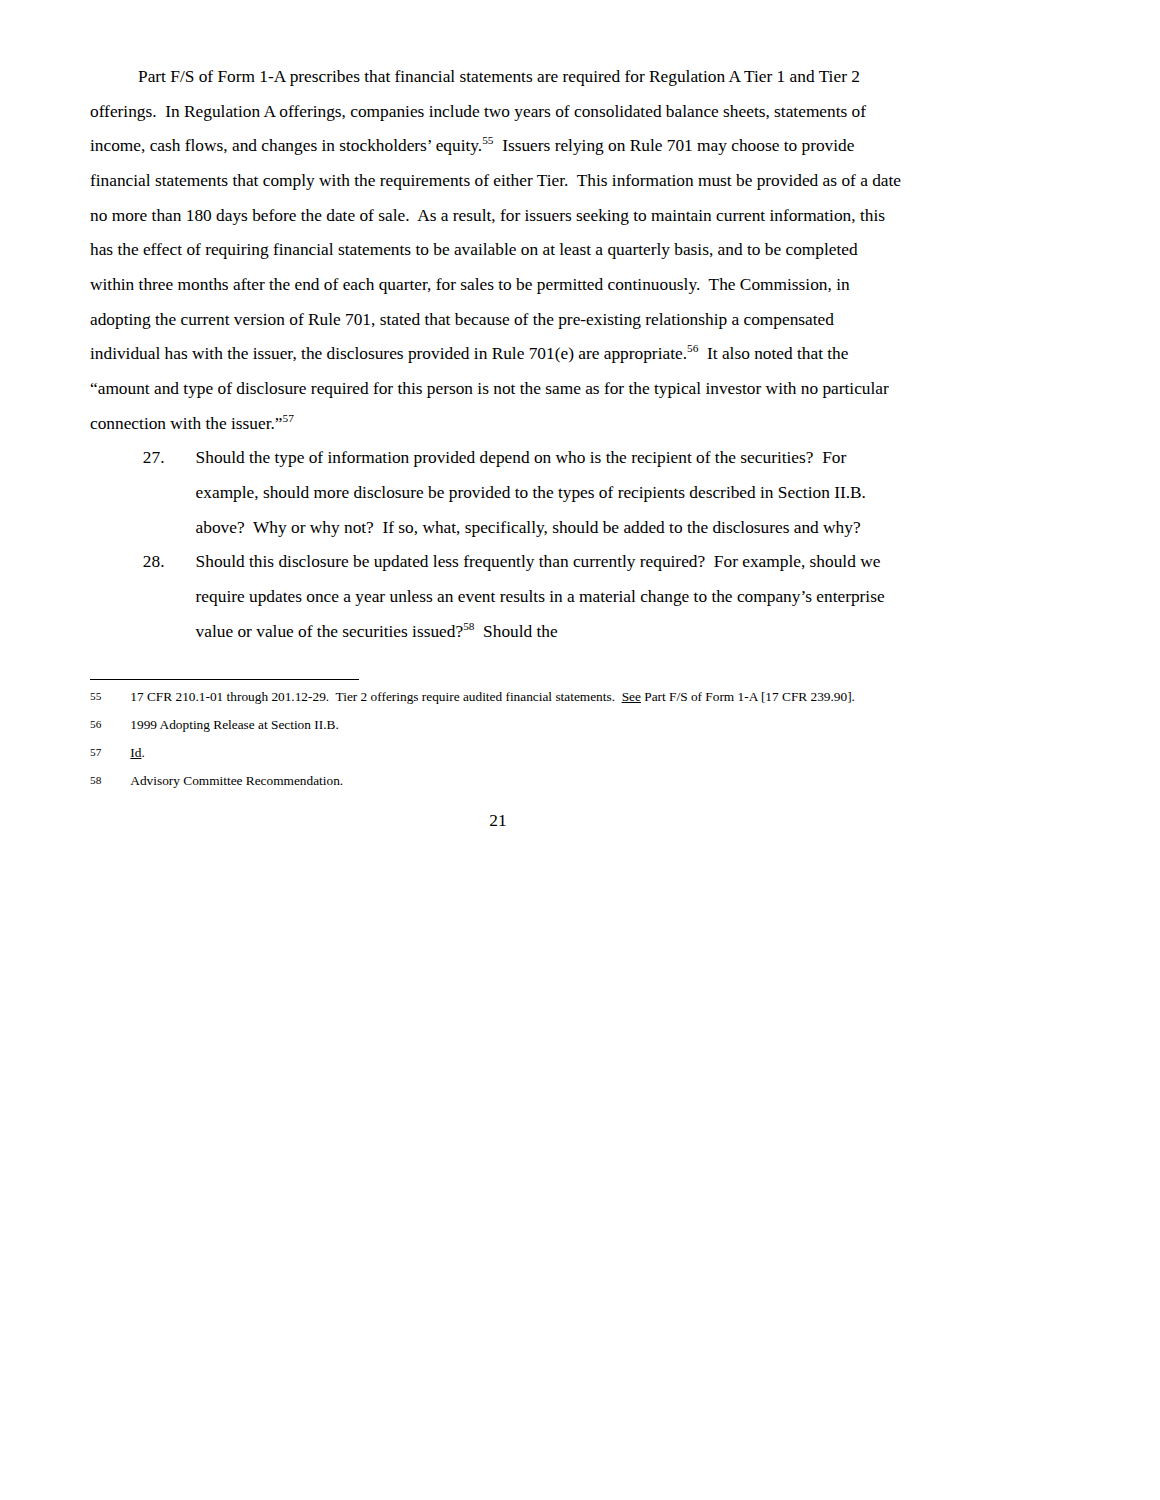Part F/S of Form 1-A prescribes that financial statements are required for Regulation A Tier 1 and Tier 2 offerings. In Regulation A offerings, companies include two years of consolidated balance sheets, statements of income, cash flows, and changes in stockholders’ equity.55 Issuers relying on Rule 701 may choose to provide financial statements that comply with the requirements of either Tier. This information must be provided as of a date no more than 180 days before the date of sale. As a result, for issuers seeking to maintain current information, this has the effect of requiring financial statements to be available on at least a quarterly basis, and to be completed within three months after the end of each quarter, for sales to be permitted continuously. The Commission, in adopting the current version of Rule 701, stated that because of the pre-existing relationship a compensated individual has with the issuer, the disclosures provided in Rule 701(e) are appropriate.56 It also noted that the “amount and type of disclosure required for this person is not the same as for the typical investor with no particular connection with the issuer.”57
Should the type of information provided depend on who is the recipient of the securities? For example, should more disclosure be provided to the types of recipients described in Section II.B. above? Why or why not? If so, what, specifically, should be added to the disclosures and why?
Should this disclosure be updated less frequently than currently required? For example, should we require updates once a year unless an event results in a material change to the company’s enterprise value or value of the securities issued?58 Should the
55 17 CFR 210.1-01 through 201.12-29. Tier 2 offerings require audited financial statements. See Part F/S of Form 1-A [17 CFR 239.90].
56 1999 Adopting Release at Section II.B.
57 Id.
58 Advisory Committee Recommendation.
21